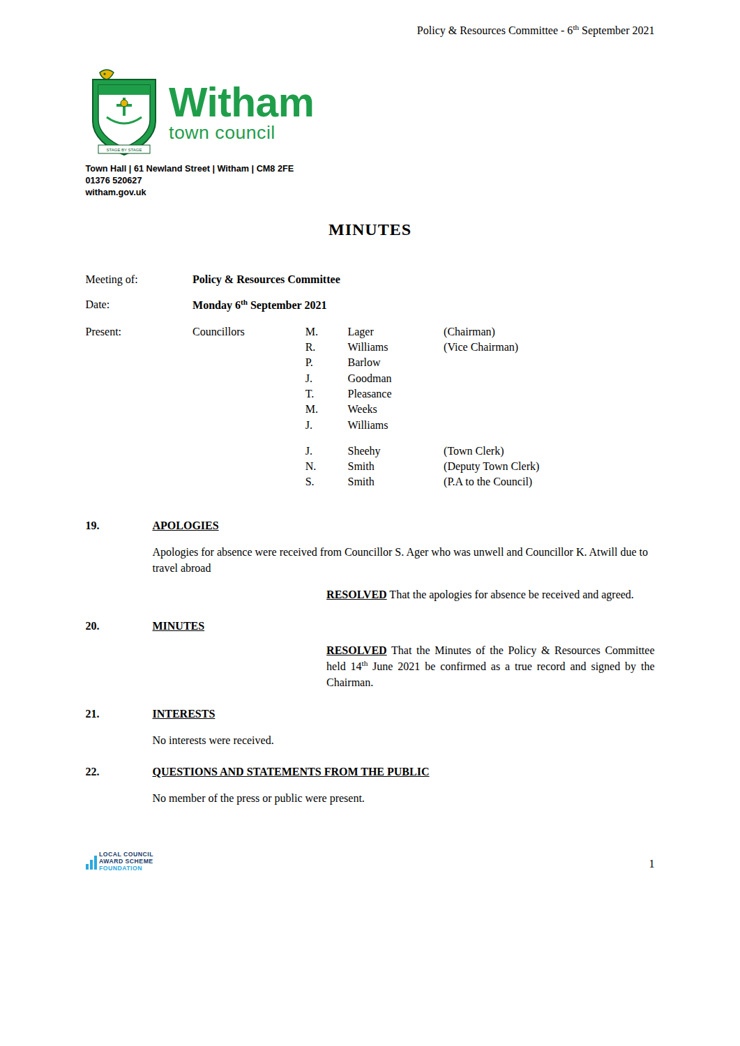Policy & Resources Committee - 6th September 2021
STAGE BY STAGE
Witham
town council
Town Hall | 61 Newland Street | Witham | CM8 2FE
01376 520627
witham.gov.uk
MINUTES
| Meeting of: | Policy & Resources Committee |
| Date: | Monday 6 th September 2021 |
| Present: | / Councillors / M. / Lager / (Chairman) / / / R. / Williams / (Vice Chairman) / / / P. / Barlow / / / / J. / Goodman / / / / T. / Pleasance / / / / M. / Weeks / / / / J. / Williams / / / / J. / Sheehy / (Town Clerk) / / / N. / Smith / (Deputy Town Clerk) / / / S. / Smith / (P.A to the Council) / |
19.
Apologies
Apologies for absence were received from Councillor S. Ager who was unwell and Councillor K. Atwill due to travel abroad
RESOLVED That the apologies for absence be received and agreed.
20.
Minutes
RESOLVED That the Minutes of the Policy & Resources Committee held 14th June 2021 be confirmed as a true record and signed by the Chairman.
21.
Interests
No interests were received.
22.
Questions and Statements from the Public
No member of the press or public were present.
LOCAL COUNCIL
AWARD SCHEME
FOUNDATION
1